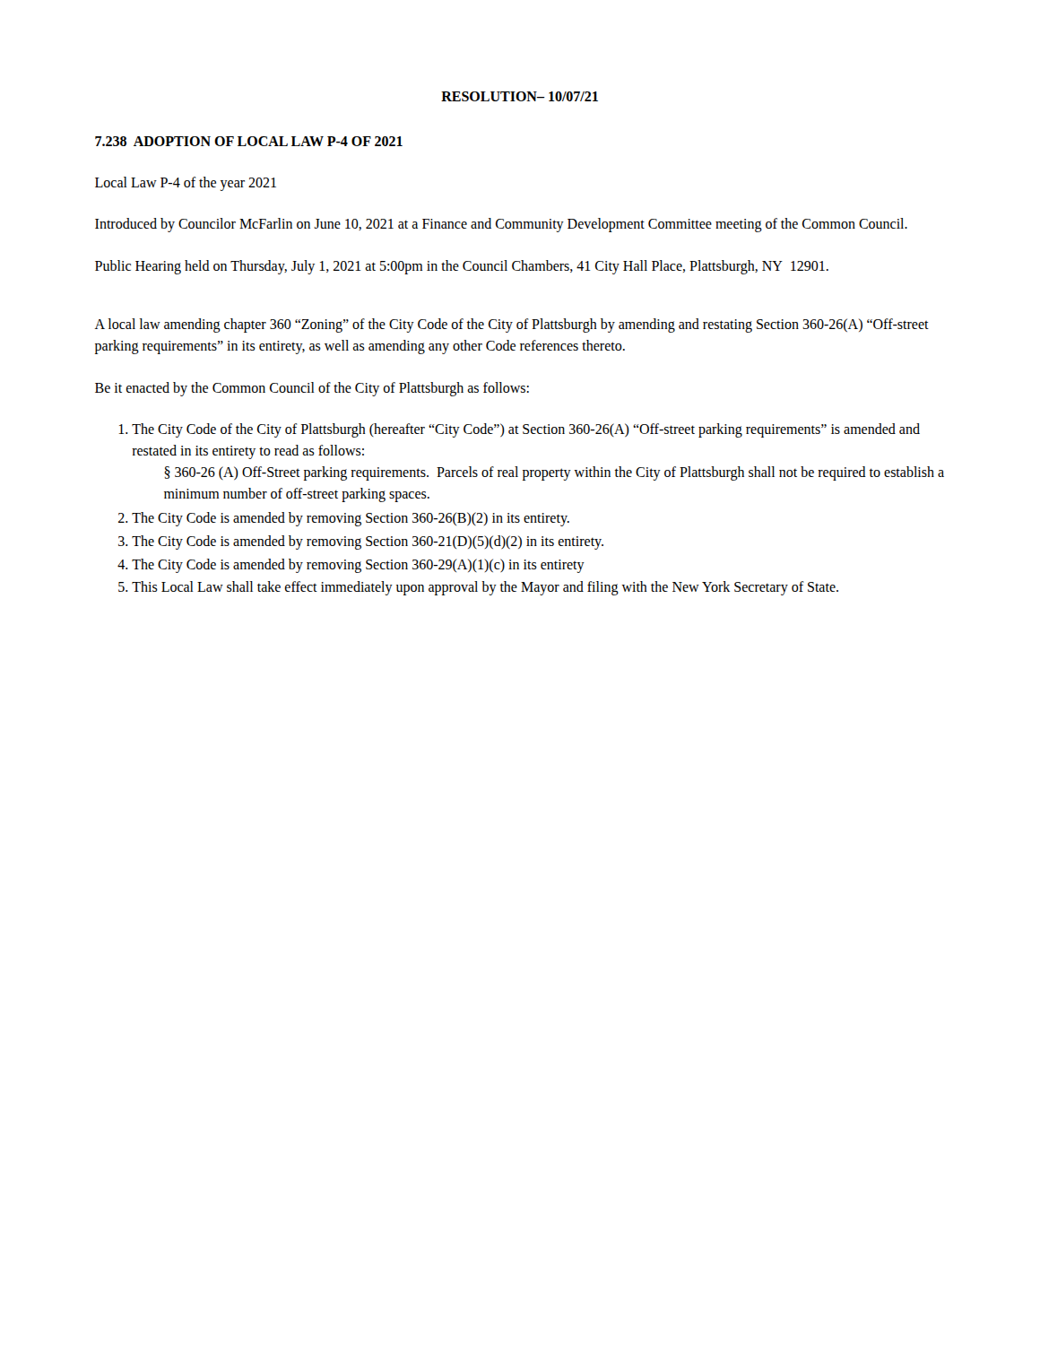RESOLUTION– 10/07/21
7.238 ADOPTION OF LOCAL LAW P-4 OF 2021
Local Law P-4 of the year 2021
Introduced by Councilor McFarlin on June 10, 2021 at a Finance and Community Development Committee meeting of the Common Council.
Public Hearing held on Thursday, July 1, 2021 at 5:00pm in the Council Chambers, 41 City Hall Place, Plattsburgh, NY 12901.
A local law amending chapter 360 “Zoning” of the City Code of the City of Plattsburgh by amending and restating Section 360-26(A) “Off-street parking requirements” in its entirety, as well as amending any other Code references thereto.
Be it enacted by the Common Council of the City of Plattsburgh as follows:
The City Code of the City of Plattsburgh (hereafter “City Code”) at Section 360-26(A) “Off-street parking requirements” is amended and restated in its entirety to read as follows:
§ 360-26 (A) Off-Street parking requirements. Parcels of real property within the City of Plattsburgh shall not be required to establish a minimum number of off-street parking spaces.
The City Code is amended by removing Section 360-26(B)(2) in its entirety.
The City Code is amended by removing Section 360-21(D)(5)(d)(2) in its entirety.
The City Code is amended by removing Section 360-29(A)(1)(c) in its entirety
This Local Law shall take effect immediately upon approval by the Mayor and filing with the New York Secretary of State.